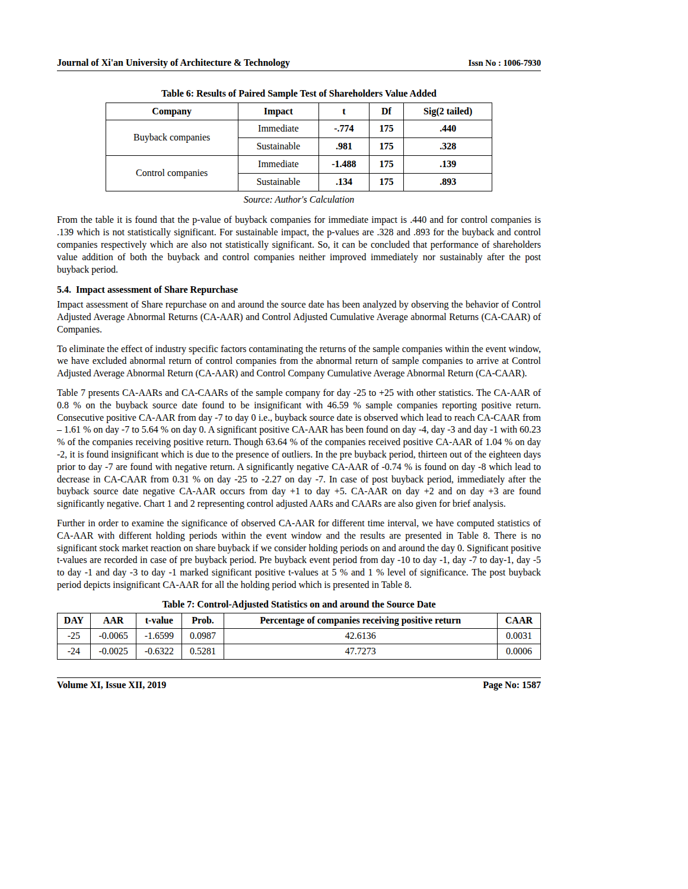Journal of Xi'an University of Architecture & Technology Issn No : 1006-7930
Table 6: Results of Paired Sample Test of Shareholders Value Added
| Company | Impact | t | Df | Sig(2 tailed) |
| --- | --- | --- | --- | --- |
| Buyback companies | Immediate | -.774 | 175 | .440 |
| Sustainable | .981 | 175 | .328 |
| Control companies | Immediate | -1.488 | 175 | .139 |
| Sustainable | .134 | 175 | .893 |
Source: Author's Calculation
From the table it is found that the p-value of buyback companies for immediate impact is .440 and for control companies is .139 which is not statistically significant. For sustainable impact, the p-values are .328 and .893 for the buyback and control companies respectively which are also not statistically significant. So, it can be concluded that performance of shareholders value addition of both the buyback and control companies neither improved immediately nor sustainably after the post buyback period.
5.4. Impact assessment of Share Repurchase
Impact assessment of Share repurchase on and around the source date has been analyzed by observing the behavior of Control Adjusted Average Abnormal Returns (CA-AAR) and Control Adjusted Cumulative Average abnormal Returns (CA-CAAR) of Companies.
To eliminate the effect of industry specific factors contaminating the returns of the sample companies within the event window, we have excluded abnormal return of control companies from the abnormal return of sample companies to arrive at Control Adjusted Average Abnormal Return (CA-AAR) and Control Company Cumulative Average Abnormal Return (CA-CAAR).
Table 7 presents CA-AARs and CA-CAARs of the sample company for day -25 to +25 with other statistics. The CA-AAR of 0.8 % on the buyback source date found to be insignificant with 46.59 % sample companies reporting positive return. Consecutive positive CA-AAR from day -7 to day 0 i.e., buyback source date is observed which lead to reach CA-CAAR from – 1.61 % on day -7 to 5.64 % on day 0. A significant positive CA-AAR has been found on day -4, day -3 and day -1 with 60.23 % of the companies receiving positive return. Though 63.64 % of the companies received positive CA-AAR of 1.04 % on day -2, it is found insignificant which is due to the presence of outliers. In the pre buyback period, thirteen out of the eighteen days prior to day -7 are found with negative return. A significantly negative CA-AAR of -0.74 % is found on day -8 which lead to decrease in CA-CAAR from 0.31 % on day -25 to -2.27 on day -7. In case of post buyback period, immediately after the buyback source date negative CA-AAR occurs from day +1 to day +5. CA-AAR on day +2 and on day +3 are found significantly negative. Chart 1 and 2 representing control adjusted AARs and CAARs are also given for brief analysis.
Further in order to examine the significance of observed CA-AAR for different time interval, we have computed statistics of CA-AAR with different holding periods within the event window and the results are presented in Table 8. There is no significant stock market reaction on share buyback if we consider holding periods on and around the day 0. Significant positive t-values are recorded in case of pre buyback period. Pre buyback event period from day -10 to day -1, day -7 to day-1, day -5 to day -1 and day -3 to day -1 marked significant positive t-values at 5 % and 1 % level of significance. The post buyback period depicts insignificant CA-AAR for all the holding period which is presented in Table 8.
Table 7: Control-Adjusted Statistics on and around the Source Date
| DAY | AAR | t-value | Prob. | Percentage of companies receiving positive return | CAAR |
| --- | --- | --- | --- | --- | --- |
| -25 | -0.0065 | -1.6599 | 0.0987 | 42.6136 | 0.0031 |
| -24 | -0.0025 | -0.6322 | 0.5281 | 47.7273 | 0.0006 |
Volume XI, Issue XII, 2019 Page No: 1587